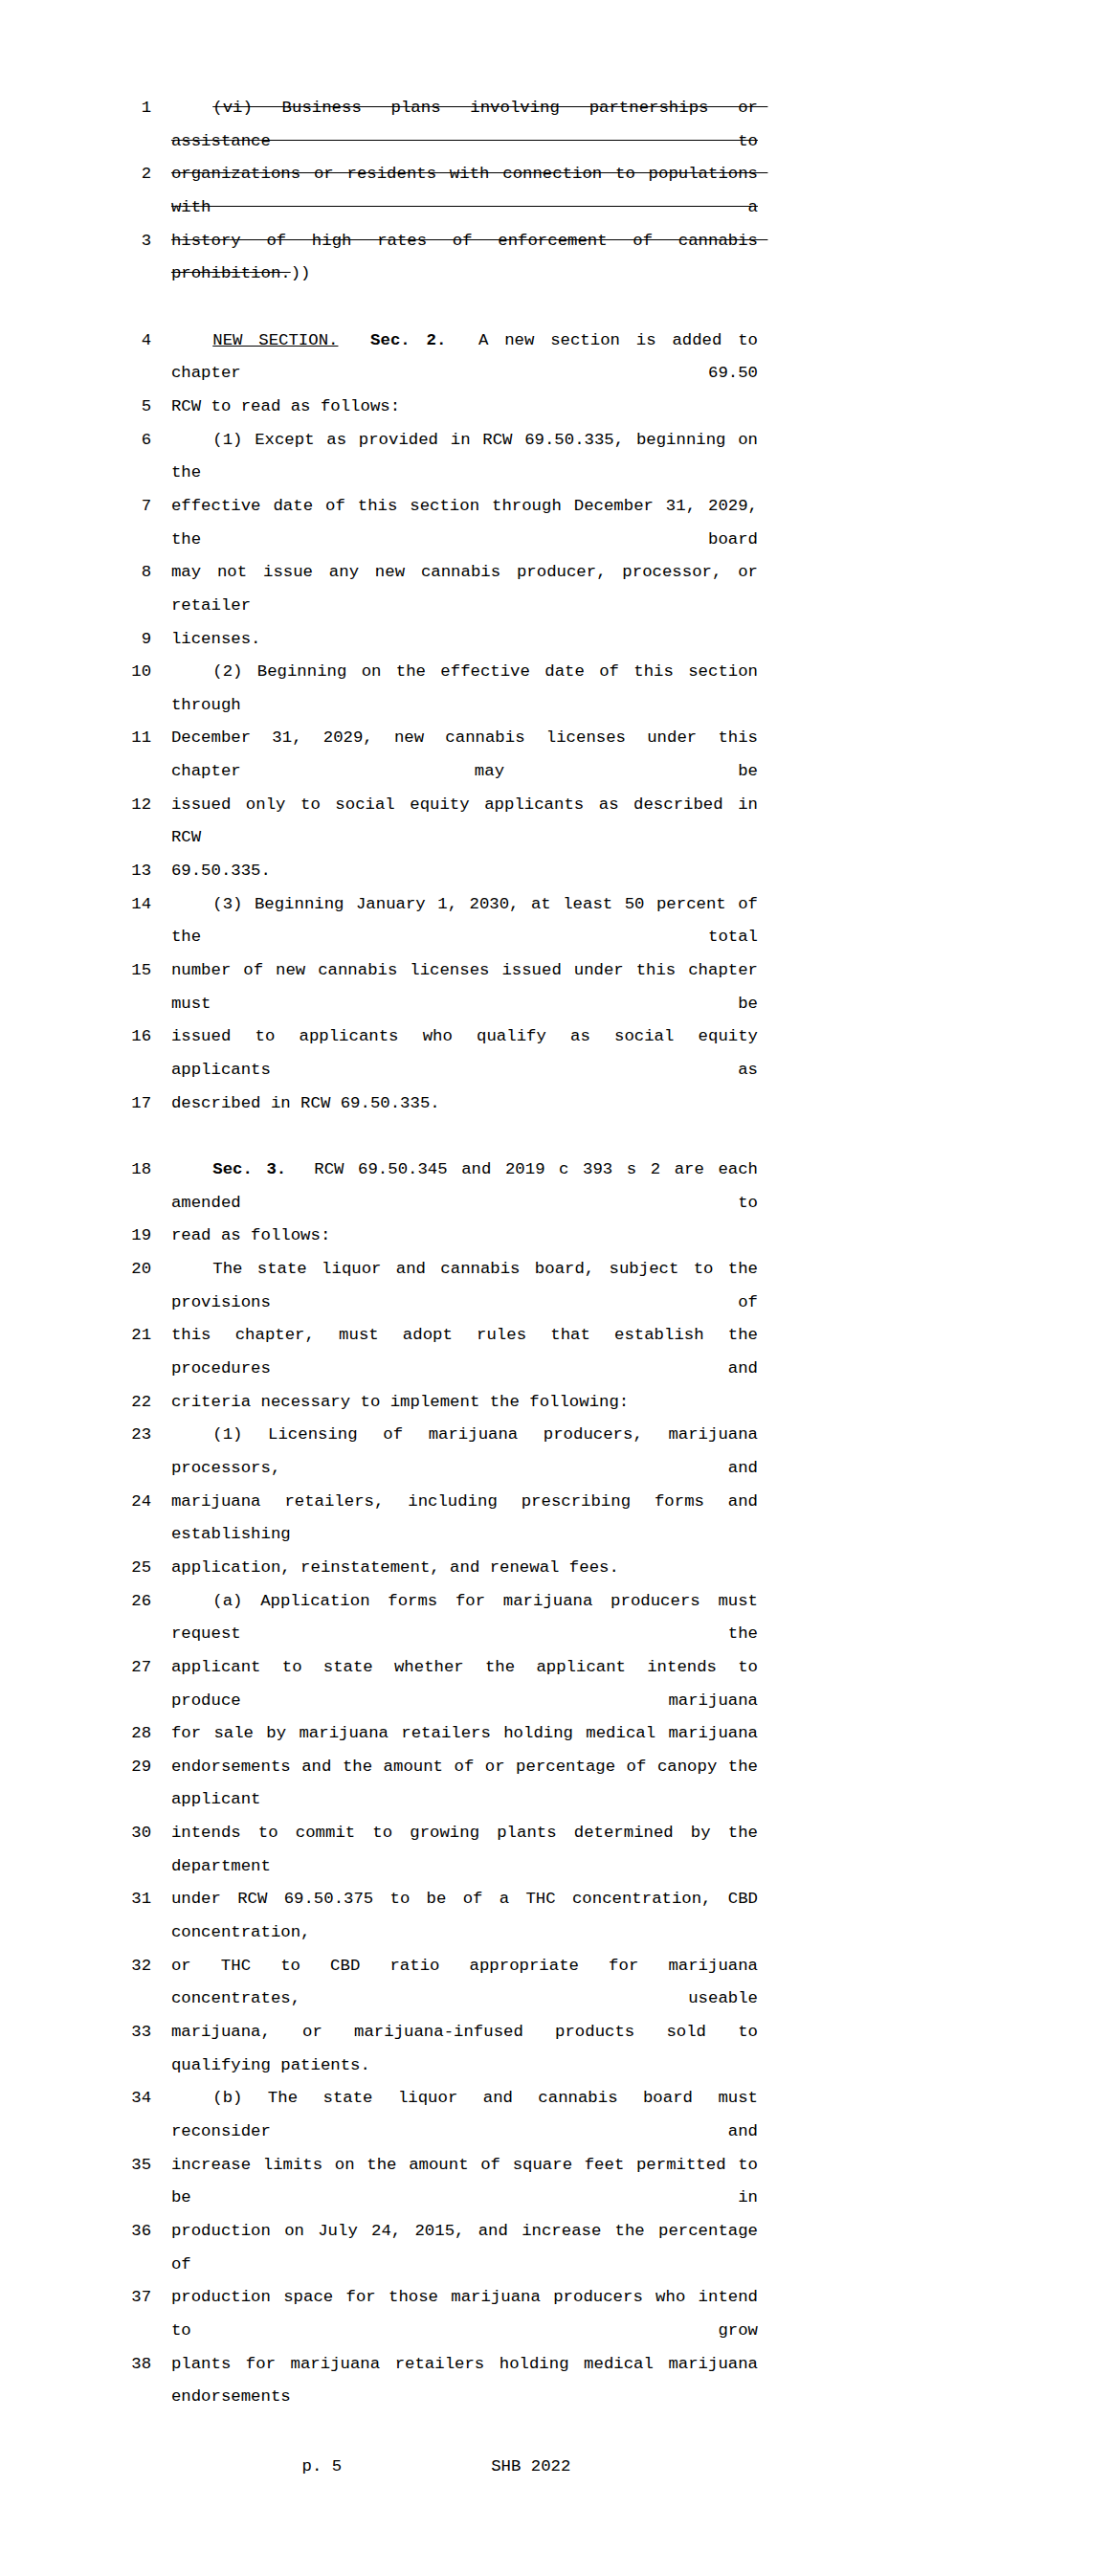1 (vi) Business plans involving partnerships or assistance to
2 organizations or residents with connection to populations with a
3 history of high rates of enforcement of cannabis prohibition.))
4 NEW SECTION. Sec. 2. A new section is added to chapter 69.50
5 RCW to read as follows:
6 (1) Except as provided in RCW 69.50.335, beginning on the
7 effective date of this section through December 31, 2029, the board
8 may not issue any new cannabis producer, processor, or retailer
9 licenses.
10 (2) Beginning on the effective date of this section through
11 December 31, 2029, new cannabis licenses under this chapter may be
12 issued only to social equity applicants as described in RCW
1369.50.335.
14 (3) Beginning January 1, 2030, at least 50 percent of the total
15 number of new cannabis licenses issued under this chapter must be
16 issued to applicants who qualify as social equity applicants as
17 described in RCW 69.50.335.
18 Sec. 3. RCW 69.50.345 and 2019 c 393 s 2 are each amended to
19 read as follows:
20 The state liquor and cannabis board, subject to the provisions of
21 this chapter, must adopt rules that establish the procedures and
22 criteria necessary to implement the following:
23 (1) Licensing of marijuana producers, marijuana processors, and
24 marijuana retailers, including prescribing forms and establishing
25 application, reinstatement, and renewal fees.
26 (a) Application forms for marijuana producers must request the
27 applicant to state whether the applicant intends to produce marijuana
28 for sale by marijuana retailers holding medical marijuana
29 endorsements and the amount of or percentage of canopy the applicant
30 intends to commit to growing plants determined by the department
31 under RCW 69.50.375 to be of a THC concentration, CBD concentration,
32 or THC to CBD ratio appropriate for marijuana concentrates, useable
33 marijuana, or marijuana-infused products sold to qualifying patients.
34 (b) The state liquor and cannabis board must reconsider and
35 increase limits on the amount of square feet permitted to be in
36 production on July 24, 2015, and increase the percentage of
37 production space for those marijuana producers who intend to grow
38 plants for marijuana retailers holding medical marijuana endorsements
p. 5 SHB 2022